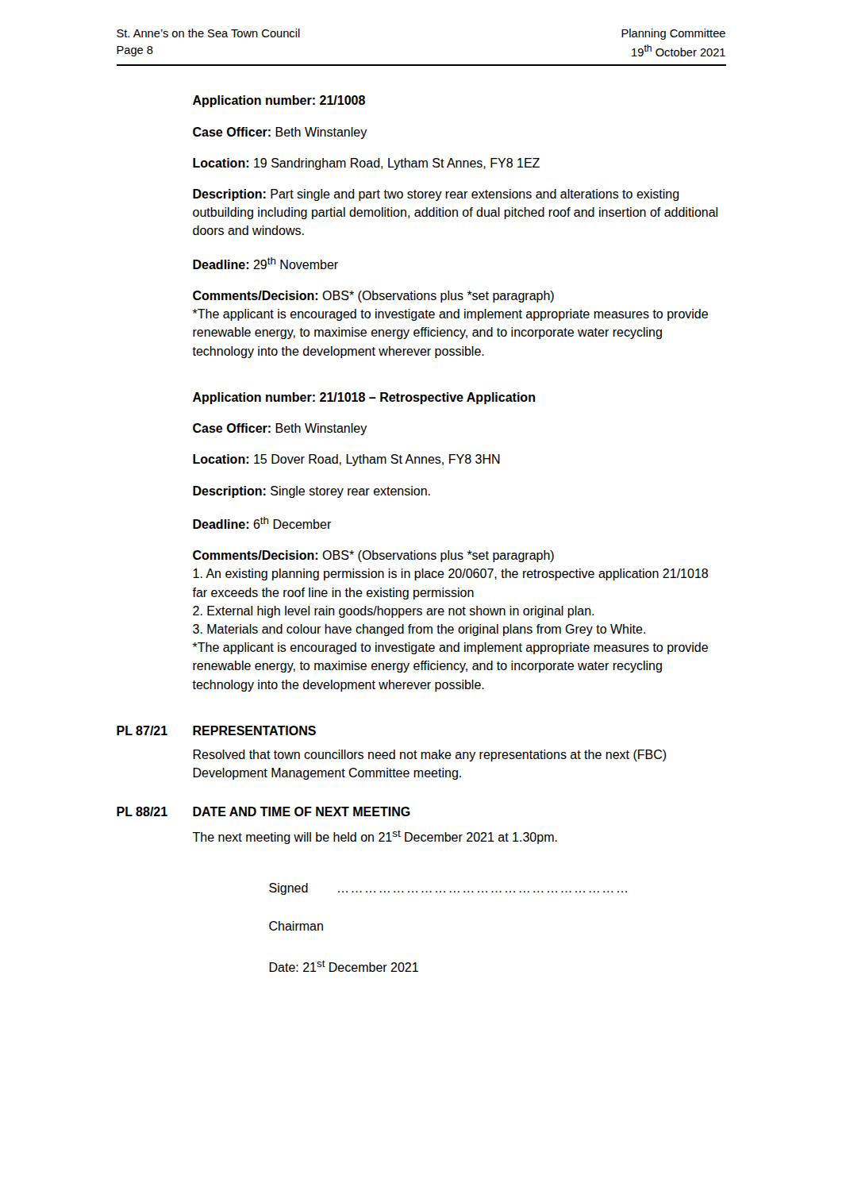St. Anne’s on the Sea Town Council
Page 8
Planning Committee
19th October 2021
Application number: 21/1008
Case Officer: Beth Winstanley
Location: 19 Sandringham Road, Lytham St Annes, FY8 1EZ
Description: Part single and part two storey rear extensions and alterations to existing outbuilding including partial demolition, addition of dual pitched roof and insertion of additional doors and windows.
Deadline: 29th November
Comments/Decision: OBS* (Observations plus *set paragraph)
*The applicant is encouraged to investigate and implement appropriate measures to provide renewable energy, to maximise energy efficiency, and to incorporate water recycling technology into the development wherever possible.
Application number: 21/1018 – Retrospective Application
Case Officer: Beth Winstanley
Location: 15 Dover Road, Lytham St Annes, FY8 3HN
Description: Single storey rear extension.
Deadline: 6th December
Comments/Decision: OBS* (Observations plus *set paragraph)
1. An existing planning permission is in place 20/0607, the retrospective application 21/1018 far exceeds the roof line in the existing permission
2. External high level rain goods/hoppers are not shown in original plan.
3. Materials and colour have changed from the original plans from Grey to White.
*The applicant is encouraged to investigate and implement appropriate measures to provide renewable energy, to maximise energy efficiency, and to incorporate water recycling technology into the development wherever possible.
PL 87/21
REPRESENTATIONS
Resolved that town councillors need not make any representations at the next (FBC) Development Management Committee meeting.
PL 88/21
DATE AND TIME OF NEXT MEETING
The next meeting will be held on 21st December 2021 at 1.30pm.
Signed ………………………………………………………
Chairman
Date: 21st December 2021